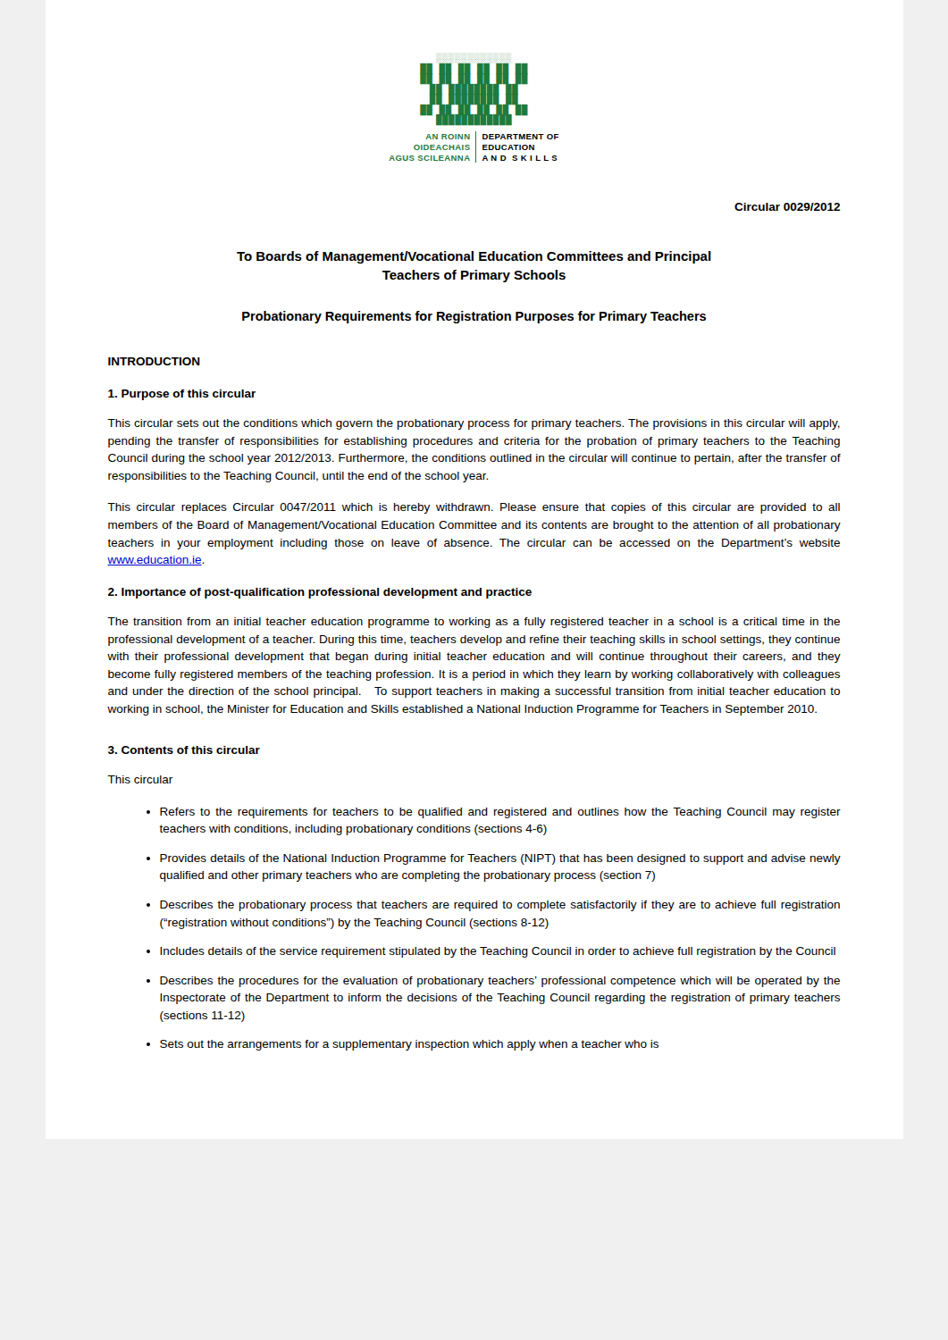░░░░░░░░░░░░ ██ ██ ██ ██ ██ ██ ██ ██ ██ ██ ██ ██ ██ ████████ ██ ██ ████████ ██ ██ ██ ██ ██ ██ ██ ████████████
| AN ROINN OIDEACHAIS AGUS SCILEANNA | DEPARTMENT OF EDUCATION A N D S K I L L S |
Circular 0029/2012
To Boards of Management/Vocational Education Committees and Principal
Teachers of Primary Schools
Probationary Requirements for Registration Purposes for Primary Teachers
INTRODUCTION
1. Purpose of this circular
This circular sets out the conditions which govern the probationary process for primary teachers. The provisions in this circular will apply, pending the transfer of responsibilities for establishing procedures and criteria for the probation of primary teachers to the Teaching Council during the school year 2012/2013. Furthermore, the conditions outlined in the circular will continue to pertain, after the transfer of responsibilities to the Teaching Council, until the end of the school year.
This circular replaces Circular 0047/2011 which is hereby withdrawn. Please ensure that copies of this circular are provided to all members of the Board of Management/Vocational Education Committee and its contents are brought to the attention of all probationary teachers in your employment including those on leave of absence. The circular can be accessed on the Department’s website www.education.ie.
2. Importance of post-qualification professional development and practice
The transition from an initial teacher education programme to working as a fully registered teacher in a school is a critical time in the professional development of a teacher. During this time, teachers develop and refine their teaching skills in school settings, they continue with their professional development that began during initial teacher education and will continue throughout their careers, and they become fully registered members of the teaching profession. It is a period in which they learn by working collaboratively with colleagues and under the direction of the school principal. To support teachers in making a successful transition from initial teacher education to working in school, the Minister for Education and Skills established a National Induction Programme for Teachers in September 2010.
3. Contents of this circular
This circular
Refers to the requirements for teachers to be qualified and registered and outlines how the Teaching Council may register teachers with conditions, including probationary conditions (sections 4-6)
Provides details of the National Induction Programme for Teachers (NIPT) that has been designed to support and advise newly qualified and other primary teachers who are completing the probationary process (section 7)
Describes the probationary process that teachers are required to complete satisfactorily if they are to achieve full registration (“registration without conditions”) by the Teaching Council (sections 8-12)
Includes details of the service requirement stipulated by the Teaching Council in order to achieve full registration by the Council
Describes the procedures for the evaluation of probationary teachers’ professional competence which will be operated by the Inspectorate of the Department to inform the decisions of the Teaching Council regarding the registration of primary teachers (sections 11-12)
Sets out the arrangements for a supplementary inspection which apply when a teacher who is